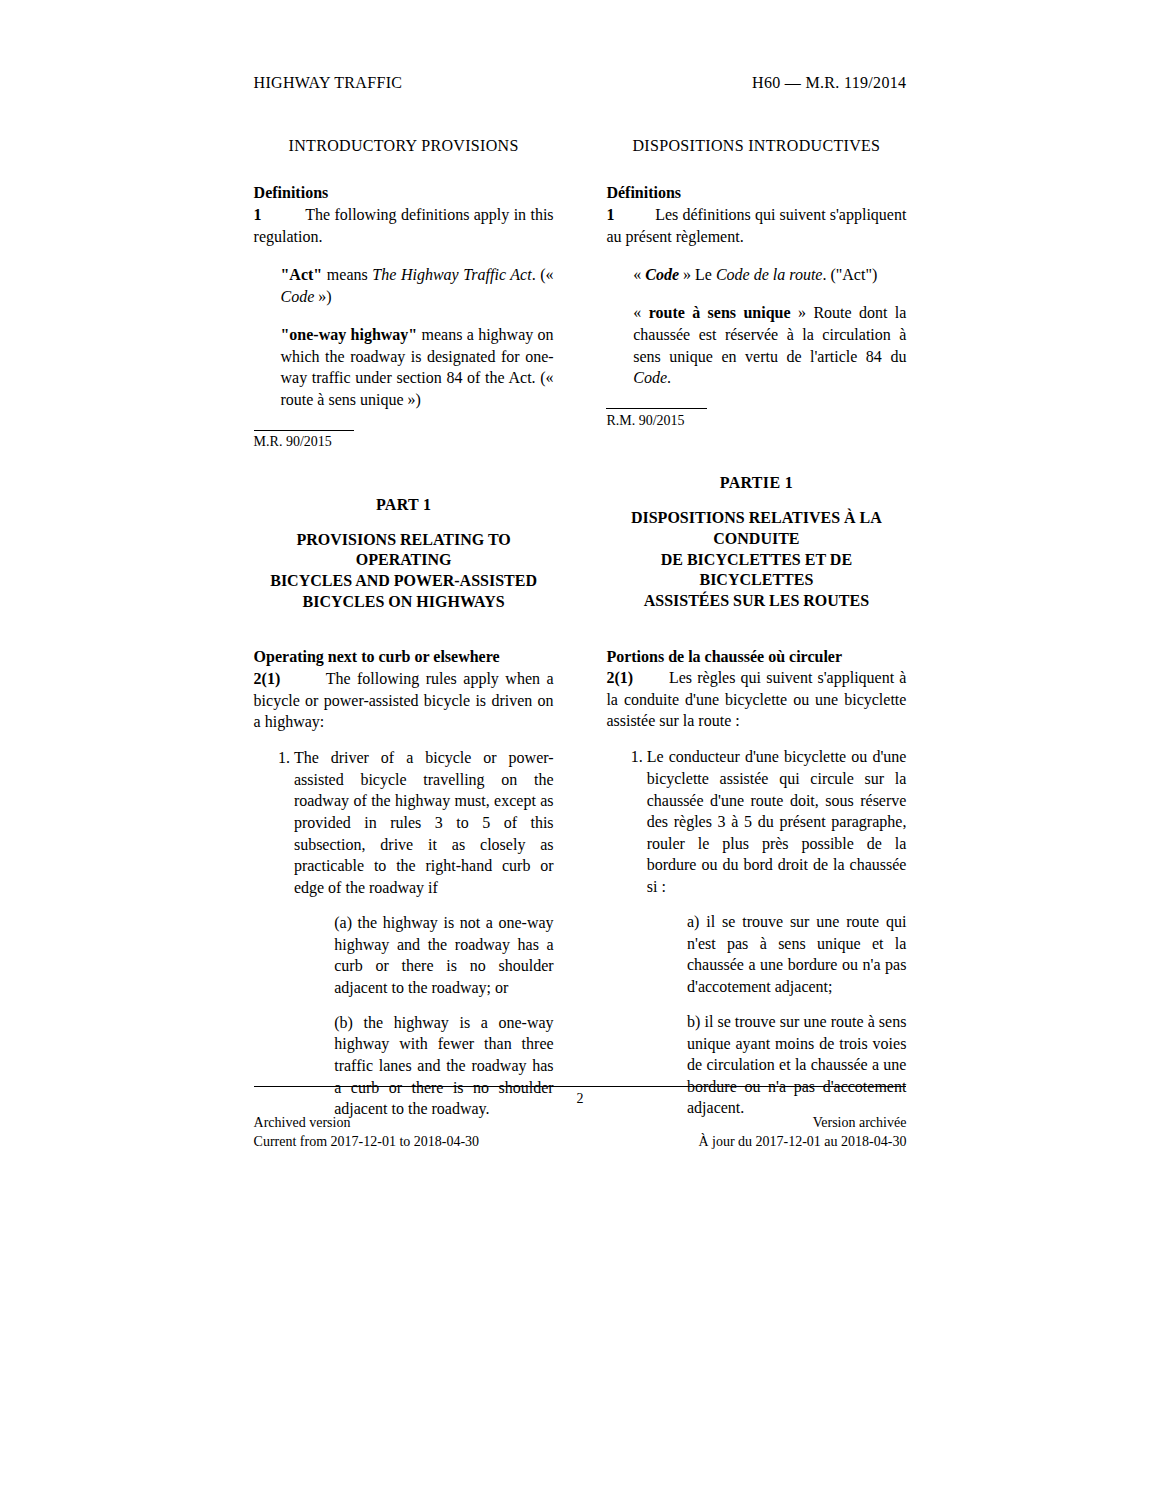Highway Traffic
H60 — M.R. 119/2014
Introductory Provisions
Definitions
1 The following definitions apply in this regulation.
"Act" means The Highway Traffic Act. (« Code »)
"one-way highway" means a highway on which the roadway is designated for one-way traffic under section 84 of the Act. (« route à sens unique »)
M.R. 90/2015
PART 1
Provisions relating to operating
bicycles and power-assisted
bicycles on highways
Operating next to curb or elsewhere
2(1) The following rules apply when a bicycle or power-assisted bicycle is driven on a highway:
The driver of a bicycle or power-assisted bicycle travelling on the roadway of the highway must, except as provided in rules 3 to 5 of this subsection, drive it as closely as practicable to the right-hand curb or edge of the roadway if
(a) the highway is not a one-way highway and the roadway has a curb or there is no shoulder adjacent to the roadway; or
(b) the highway is a one-way highway with fewer than three traffic lanes and the roadway has a curb or there is no shoulder adjacent to the roadway.
Dispositions introductives
Définitions
1 Les définitions qui suivent s'appliquent au présent règlement.
« Code » Le Code de la route. ("Act")
« route à sens unique » Route dont la chaussée est réservée à la circulation à sens unique en vertu de l'article 84 du Code.
R.M. 90/2015
PARTIE 1
Dispositions relatives à la conduite
de bicyclettes et de bicyclettes
assistées sur les routes
Portions de la chaussée où circuler
2(1) Les règles qui suivent s'appliquent à la conduite d'une bicyclette ou une bicyclette assistée sur la route :
Le conducteur d'une bicyclette ou d'une bicyclette assistée qui circule sur la chaussée d'une route doit, sous réserve des règles 3 à 5 du présent paragraphe, rouler le plus près possible de la bordure ou du bord droit de la chaussée si :
a) il se trouve sur une route qui n'est pas à sens unique et la chaussée a une bordure ou n'a pas d'accotement adjacent;
b) il se trouve sur une route à sens unique ayant moins de trois voies de circulation et la chaussée a une bordure ou n'a pas d'accotement adjacent.
2
Archived version Current from 2017-12-01 to 2018-04-30
Version archivée À jour du 2017-12-01 au 2018-04-30